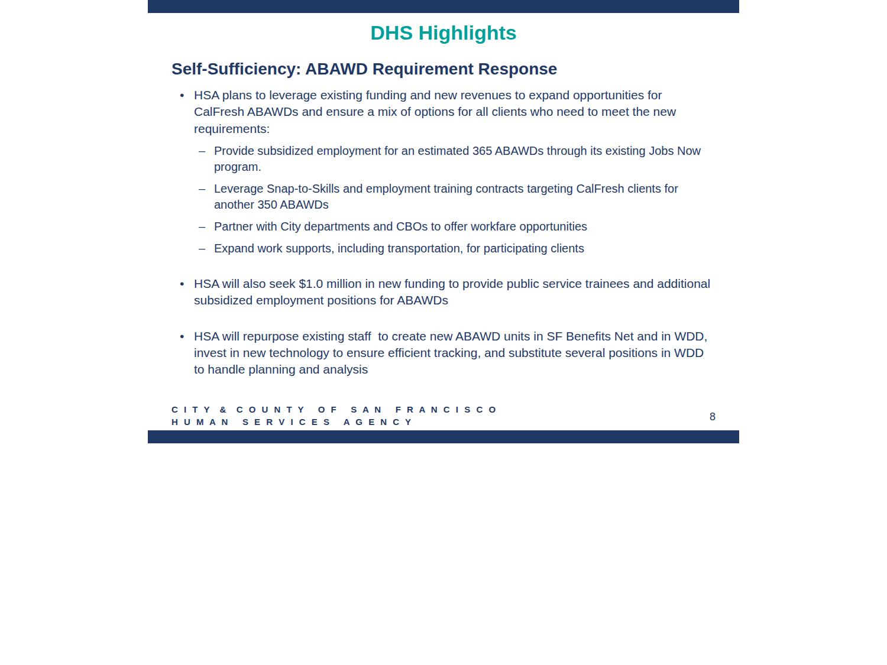DHS Highlights
Self-Sufficiency: ABAWD Requirement Response
HSA plans to leverage existing funding and new revenues to expand opportunities for CalFresh ABAWDs and ensure a mix of options for all clients who need to meet the new requirements:
Provide subsidized employment for an estimated 365 ABAWDs through its existing Jobs Now program.
Leverage Snap-to-Skills and employment training contracts targeting CalFresh clients for another 350 ABAWDs
Partner with City departments and CBOs to offer workfare opportunities
Expand work supports, including transportation, for participating clients
HSA will also seek $1.0 million in new funding to provide public service trainees and additional subsidized employment positions for ABAWDs
HSA will repurpose existing staff to create new ABAWD units in SF Benefits Net and in WDD, invest in new technology to ensure efficient tracking, and substitute several positions in WDD to handle planning and analysis
8
C I T Y & C O U N T Y O F S A N F R A N C I S C O H U M A N S E R V I C E S A G E N C Y